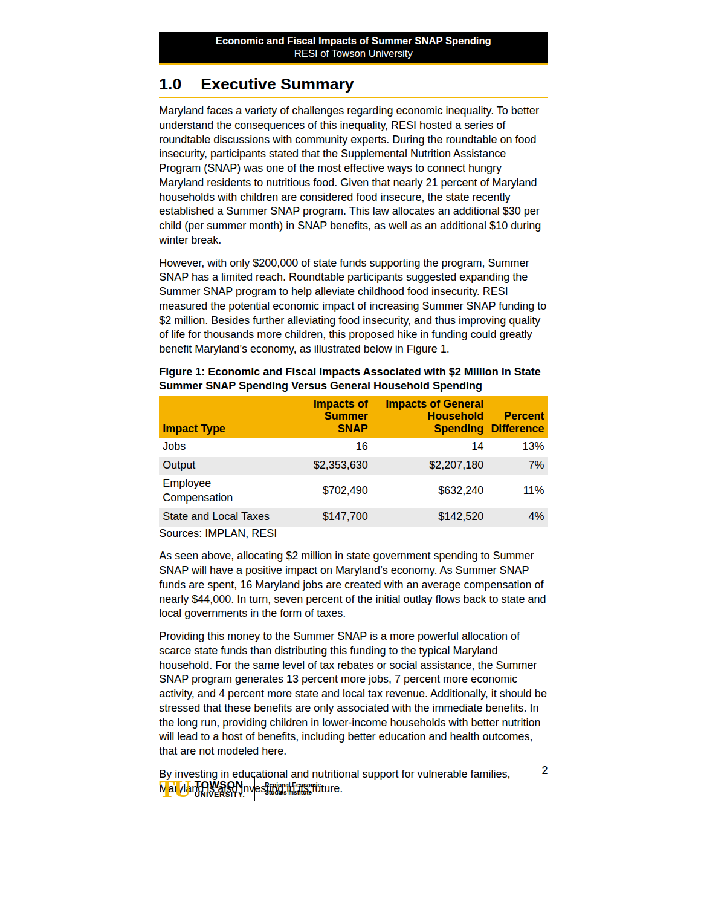Economic and Fiscal Impacts of Summer SNAP Spending
RESI of Towson University
1.0 Executive Summary
Maryland faces a variety of challenges regarding economic inequality. To better understand the consequences of this inequality, RESI hosted a series of roundtable discussions with community experts. During the roundtable on food insecurity, participants stated that the Supplemental Nutrition Assistance Program (SNAP) was one of the most effective ways to connect hungry Maryland residents to nutritious food. Given that nearly 21 percent of Maryland households with children are considered food insecure, the state recently established a Summer SNAP program. This law allocates an additional $30 per child (per summer month) in SNAP benefits, as well as an additional $10 during winter break.
However, with only $200,000 of state funds supporting the program, Summer SNAP has a limited reach. Roundtable participants suggested expanding the Summer SNAP program to help alleviate childhood food insecurity. RESI measured the potential economic impact of increasing Summer SNAP funding to $2 million. Besides further alleviating food insecurity, and thus improving quality of life for thousands more children, this proposed hike in funding could greatly benefit Maryland’s economy, as illustrated below in Figure 1.
Figure 1: Economic and Fiscal Impacts Associated with $2 Million in State Summer SNAP Spending Versus General Household Spending
| Impact Type | Impacts of Summer SNAP | Impacts of General Household Spending | Percent Difference |
| --- | --- | --- | --- |
| Jobs | 16 | 14 | 13% |
| Output | $2,353,630 | $2,207,180 | 7% |
| Employee Compensation | $702,490 | $632,240 | 11% |
| State and Local Taxes | $147,700 | $142,520 | 4% |
Sources: IMPLAN, RESI
As seen above, allocating $2 million in state government spending to Summer SNAP will have a positive impact on Maryland’s economy. As Summer SNAP funds are spent, 16 Maryland jobs are created with an average compensation of nearly $44,000. In turn, seven percent of the initial outlay flows back to state and local governments in the form of taxes.
Providing this money to the Summer SNAP is a more powerful allocation of scarce state funds than distributing this funding to the typical Maryland household. For the same level of tax rebates or social assistance, the Summer SNAP program generates 13 percent more jobs, 7 percent more economic activity, and 4 percent more state and local tax revenue. Additionally, it should be stressed that these benefits are only associated with the immediate benefits. In the long run, providing children in lower-income households with better nutrition will lead to a host of benefits, including better education and health outcomes, that are not modeled here.
By investing in educational and nutritional support for vulnerable families, Maryland is also investing in its future.
2
TU
TOWSONUNIVERSITY.
Regional Economic
Studies Institute